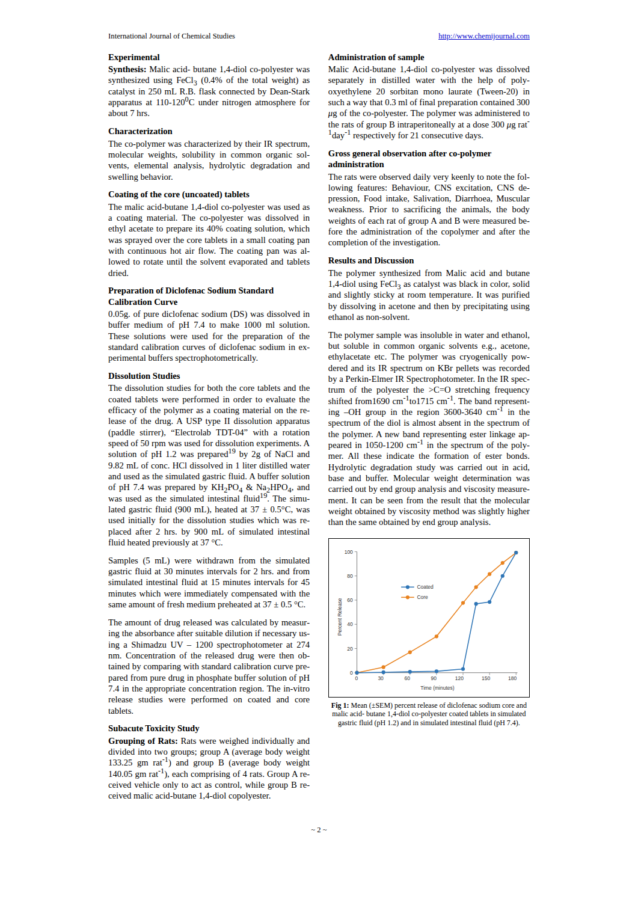International Journal of Chemical Studies http://www.chemijournal.com
Experimental
Synthesis: Malic acid- butane 1,4-diol co-polyester was synthesized using FeCl3 (0.4% of the total weight) as catalyst in 250 mL R.B. flask connected by Dean-Stark apparatus at 110-1200C under nitrogen atmosphere for about 7 hrs.
Characterization
The co-polymer was characterized by their IR spectrum, molecular weights, solubility in common organic solvents, elemental analysis, hydrolytic degradation and swelling behavior.
Coating of the core (uncoated) tablets
The malic acid-butane 1,4-diol co-polyester was used as a coating material. The co-polyester was dissolved in ethyl acetate to prepare its 40% coating solution, which was sprayed over the core tablets in a small coating pan with continuous hot air flow. The coating pan was allowed to rotate until the solvent evaporated and tablets dried.
Preparation of Diclofenac Sodium Standard Calibration Curve
0.05g. of pure diclofenac sodium (DS) was dissolved in buffer medium of pH 7.4 to make 1000 ml solution. These solutions were used for the preparation of the standard calibration curves of diclofenac sodium in experimental buffers spectrophotometrically.
Dissolution Studies
The dissolution studies for both the core tablets and the coated tablets were performed in order to evaluate the efficacy of the polymer as a coating material on the release of the drug. A USP type II dissolution apparatus (paddle stirrer), “Electrolab TDT-04” with a rotation speed of 50 rpm was used for dissolution experiments. A solution of pH 1.2 was prepared19 by 2g of NaCl and 9.82 mL of conc. HCl dissolved in 1 liter distilled water and used as the simulated gastric fluid. A buffer solution of pH 7.4 was prepared by KH2PO4 & Na2HPO4, and was used as the simulated intestinal fluid19. The simulated gastric fluid (900 mL), heated at 37 ± 0.5°C, was used initially for the dissolution studies which was replaced after 2 hrs. by 900 mL of simulated intestinal fluid heated previously at 37 °C.
Samples (5 mL) were withdrawn from the simulated gastric fluid at 30 minutes intervals for 2 hrs. and from simulated intestinal fluid at 15 minutes intervals for 45 minutes which were immediately compensated with the same amount of fresh medium preheated at 37 ± 0.5 °C.
The amount of drug released was calculated by measuring the absorbance after suitable dilution if necessary using a Shimadzu UV – 1200 spectrophotometer at 274 nm. Concentration of the released drug were then obtained by comparing with standard calibration curve prepared from pure drug in phosphate buffer solution of pH 7.4 in the appropriate concentration region. The in-vitro release studies were performed on coated and core tablets.
Subacute Toxicity Study
Grouping of Rats: Rats were weighed individually and divided into two groups; group A (average body weight 133.25 gm rat-1) and group B (average body weight 140.05 gm rat-1), each comprising of 4 rats. Group A received vehicle only to act as control, while group B received malic acid-butane 1,4-diol copolyester.
Administration of sample
Malic Acid-butane 1,4-diol co-polyester was dissolved separately in distilled water with the help of polyoxyethylene 20 sorbitan mono laurate (Tween-20) in such a way that 0.3 ml of final preparation contained 300 μg of the co-polyester. The polymer was administered to the rats of group B intraperitoneally at a dose 300 μg rat-1day-1 respectively for 21 consecutive days.
Gross general observation after co-polymer administration
The rats were observed daily very keenly to note the following features: Behaviour, CNS excitation, CNS depression, Food intake, Salivation, Diarrhoea, Muscular weakness. Prior to sacrificing the animals, the body weights of each rat of group A and B were measured before the administration of the copolymer and after the completion of the investigation.
Results and Discussion
The polymer synthesized from Malic acid and butane 1,4-diol using FeCl3 as catalyst was black in color, solid and slightly sticky at room temperature. It was purified by dissolving in acetone and then by precipitating using ethanol as non-solvent.
The polymer sample was insoluble in water and ethanol, but soluble in common organic solvents e.g., acetone, ethylacetate etc. The polymer was cryogenically powdered and its IR spectrum on KBr pellets was recorded by a Perkin-Elmer IR Spectrophotometer. In the IR spectrum of the polyester the >C=O stretching frequency shifted from1690 cm-1to1715 cm-1. The band representing –OH group in the region 3600-3640 cm-1 in the spectrum of the diol is almost absent in the spectrum of the polymer. A new band representing ester linkage appeared in 1050-1200 cm-1 in the spectrum of the polymer. All these indicate the formation of ester bonds. Hydrolytic degradation study was carried out in acid, base and buffer. Molecular weight determination was carried out by end group analysis and viscosity measurement. It can be seen from the result that the molecular weight obtained by viscosity method was slightly higher than the same obtained by end group analysis.
100 80 60 40 20 0 0 30 60 90 120 150 180 Percent Release Time (minutes) Coated Core
Fig 1: Mean (±SEM) percent release of diclofenac sodium core and malic acid- butane 1,4-diol co-polyester coated tablets in simulated gastric fluid (pH 1.2) and in simulated intestinal fluid (pH 7.4).
~ 2 ~